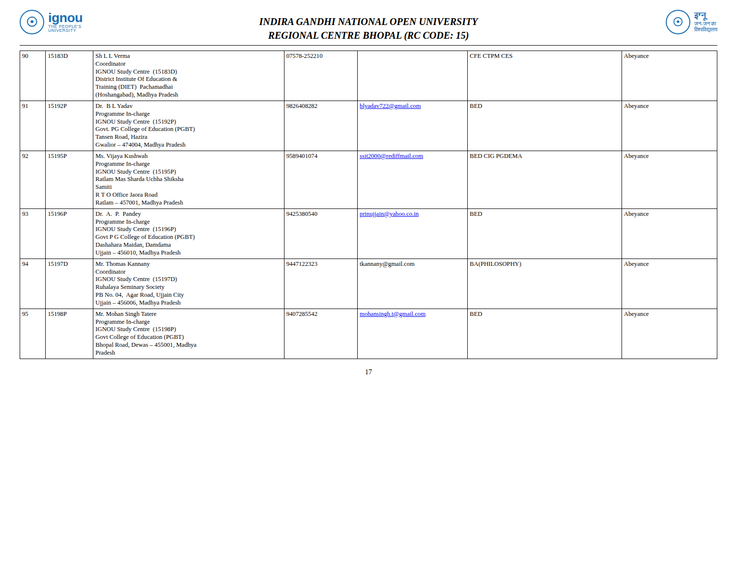☉
ignou THE PEOPLE'S
UNIVERSITY
INDIRA GANDHI NATIONAL OPEN UNIVERSITY
REGIONAL CENTRE BHOPAL (RC CODE: 15)
☉
इग्नू जन-जन का
विश्वविद्यालय
| 90 | 15183D | Sh L L Verma Coordinator IGNOU Study Centre (15183D) District Institute Of Education & Training (DIET) Pachamadhai (Hoshangabad), Madhya Pradesh | 07578-252210 | | CFE CTPM CES | Abeyance |
| 91 | 15192P | Dr. B L Yadav Programme In-charge IGNOU Study Centre (15192P) Govt. PG College of Education (PGBT) Tansen Road, Hazira Gwalior – 474004, Madhya Pradesh | 9826408282 | blyadav722@gmail.com | BED | Abeyance |
| 92 | 15195P | Ms. Vijaya Kushwah Programme In-charge IGNOU Study Centre (15195P) Ratlam Mas Sharda Uchha Shiksha Samiti R T O Office Jaora Road Ratlam – 457001, Madhya Pradesh | 9589401074 | ssit2000@rediffmail.com | BED CIG PGDEMA | Abeyance |
| 93 | 15196P | Dr. A. P. Pandey Programme In-charge IGNOU Study Centre (15196P) Govt P G College of Education (PGBT) Dashahara Maidan, Damdama Ujjain – 456010, Madhya Pradesh | 9425380540 | prinujjain@yahoo.co.in | BED | Abeyance |
| 94 | 15197D | Mr. Thomas Kannany Coordinator IGNOU Study Centre (15197D) Ruhalaya Seminary Society PB No. 04, Agar Road, Ujjain City Ujjain – 456006, Madhya Pradesh | 9447122323 | tkannany@gmail.com | BA(PHILOSOPHY) | Abeyance |
| 95 | 15198P | Mr. Mohan Singh Tatere Programme In-charge IGNOU Study Centre (15198P) Govt College of Education (PGBT) Bhopal Road, Dewas – 455001, Madhya Pradesh | 9407285542 | mohansingh.t@gmail.com | BED | Abeyance |
17